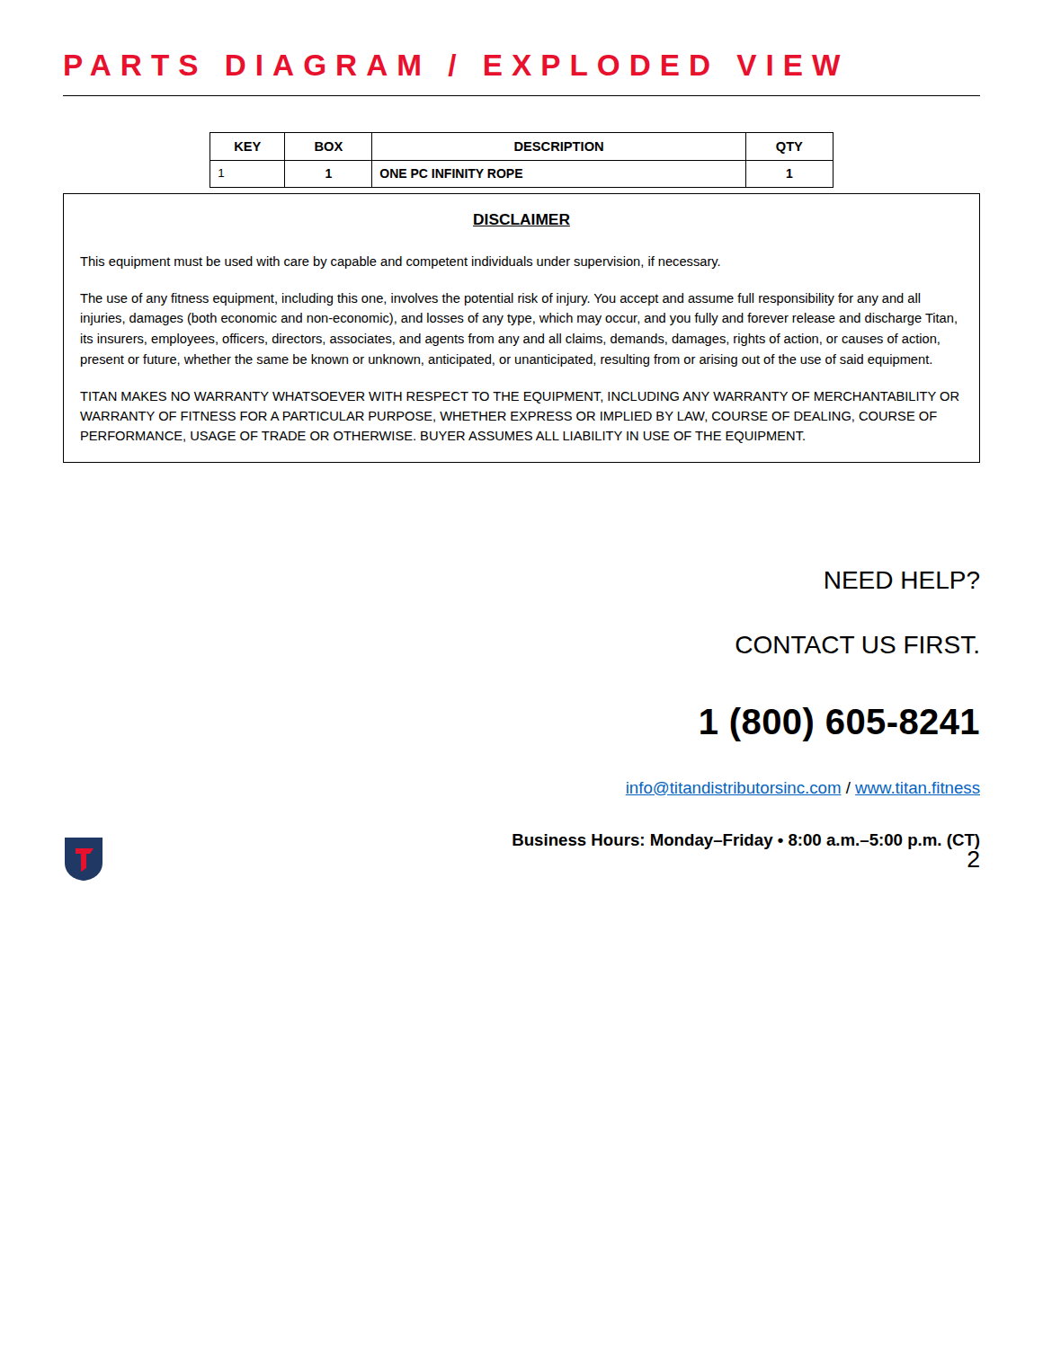PARTS DIAGRAM / EXPLODED VIEW
| KEY | BOX | DESCRIPTION | QTY |
| --- | --- | --- | --- |
| 1 | 1 | ONE PC INFINITY ROPE | 1 |
DISCLAIMER
This equipment must be used with care by capable and competent individuals under supervision, if necessary.
The use of any fitness equipment, including this one, involves the potential risk of injury. You accept and assume full responsibility for any and all injuries, damages (both economic and non-economic), and losses of any type, which may occur, and you fully and forever release and discharge Titan, its insurers, employees, officers, directors, associates, and agents from any and all claims, demands, damages, rights of action, or causes of action, present or future, whether the same be known or unknown, anticipated, or unanticipated, resulting from or arising out of the use of said equipment.
TITAN MAKES NO WARRANTY WHATSOEVER WITH RESPECT TO THE EQUIPMENT, INCLUDING ANY WARRANTY OF MERCHANTABILITY OR WARRANTY OF FITNESS FOR A PARTICULAR PURPOSE, WHETHER EXPRESS OR IMPLIED BY LAW, COURSE OF DEALING, COURSE OF PERFORMANCE, USAGE OF TRADE OR OTHERWISE. BUYER ASSUMES ALL LIABILITY IN USE OF THE EQUIPMENT.
NEED HELP?
CONTACT US FIRST.
1 (800) 605-8241
info@titandistributorsinc.com / www.titan.fitness
Business Hours: Monday–Friday • 8:00 a.m.–5:00 p.m. (CT)
2